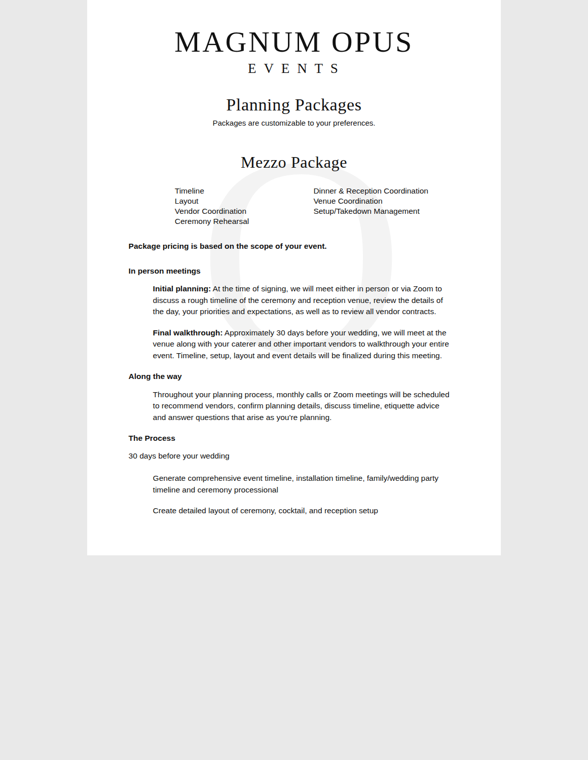O
Magnum Opus
Events
Planning Packages
Packages are customizable to your preferences.
Mezzo Package
Timeline Dinner & Reception Coordination Layout Venue Coordination Vendor Coordination Setup/Takedown Management Ceremony Rehearsal
Package pricing is based on the scope of your event.
In person meetings
Initial planning: At the time of signing, we will meet either in person or via Zoom to discuss a rough timeline of the ceremony and reception venue, review the details of the day, your priorities and expectations, as well as to review all vendor contracts.
Final walkthrough: Approximately 30 days before your wedding, we will meet at the venue along with your caterer and other important vendors to walkthrough your entire event. Timeline, setup, layout and event details will be finalized during this meeting.
Along the way
Throughout your planning process, monthly calls or Zoom meetings will be scheduled to recommend vendors, confirm planning details, discuss timeline, etiquette advice and answer questions that arise as you're planning.
The Process
30 days before your wedding
Generate comprehensive event timeline, installation timeline, family/wedding party timeline and ceremony processional
Create detailed layout of ceremony, cocktail, and reception setup